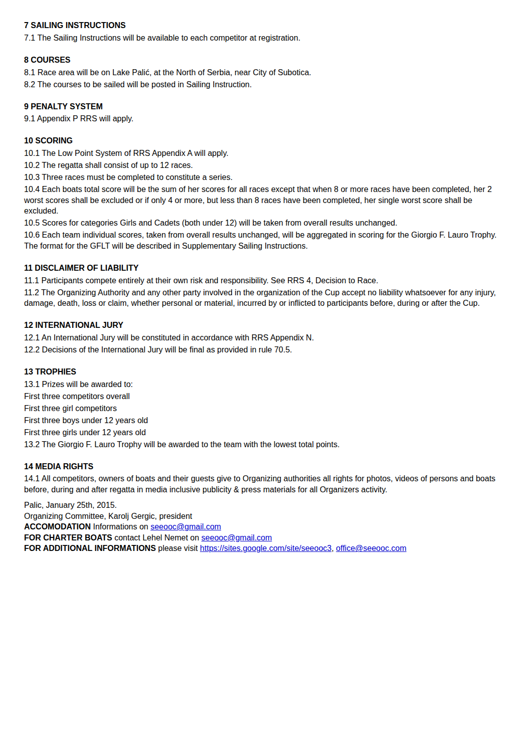7 SAILING INSTRUCTIONS
7.1 The Sailing Instructions will be available to each competitor at registration.
8 COURSES
8.1 Race area will be on Lake Palić, at the North of Serbia, near City of Subotica.
8.2 The courses to be sailed will be posted in Sailing Instruction.
9 PENALTY SYSTEM
9.1 Appendix P RRS will apply.
10 SCORING
10.1 The Low Point System of RRS Appendix A will apply.
10.2 The regatta shall consist of up to 12 races.
10.3 Three races must be completed to constitute a series.
10.4 Each boats total score will be the sum of her scores for all races except that when 8 or more races have been completed, her 2 worst scores shall be excluded or if only 4 or more, but less than 8 races have been completed, her single worst score shall be excluded.
10.5 Scores for categories Girls and Cadets (both under 12) will be taken from overall results unchanged.
10.6 Each team individual scores, taken from overall results unchanged, will be aggregated in scoring for the Giorgio F. Lauro Trophy. The format for the GFLT will be described in Supplementary Sailing Instructions.
11 DISCLAIMER OF LIABILITY
11.1 Participants compete entirely at their own risk and responsibility. See RRS 4, Decision to Race.
11.2 The Organizing Authority and any other party involved in the organization of the Cup accept no liability whatsoever for any injury, damage, death, loss or claim, whether personal or material, incurred by or inflicted to participants before, during or after the Cup.
12 INTERNATIONAL JURY
12.1 An International Jury will be constituted in accordance with RRS Appendix N.
12.2 Decisions of the International Jury will be final as provided in rule 70.5.
13 TROPHIES
13.1 Prizes will be awarded to:
First three competitors overall
First three girl competitors
First three boys under 12 years old
First three girls under 12 years old
13.2 The Giorgio F. Lauro Trophy will be awarded to the team with the lowest total points.
14 MEDIA RIGHTS
14.1 All competitors, owners of boats and their guests give to Organizing authorities all rights for photos, videos of persons and boats before, during and after regatta in media inclusive publicity & press materials for all Organizers activity.
Palic, January 25th, 2015.
Organizing Committee, Karolj Gergic, president
ACCOMODATION Informations on seeooc@gmail.com
FOR CHARTER BOATS contact Lehel Nemet on seeooc@gmail.com
FOR ADDITIONAL INFORMATIONS please visit https://sites.google.com/site/seeooc3, office@seeooc.com